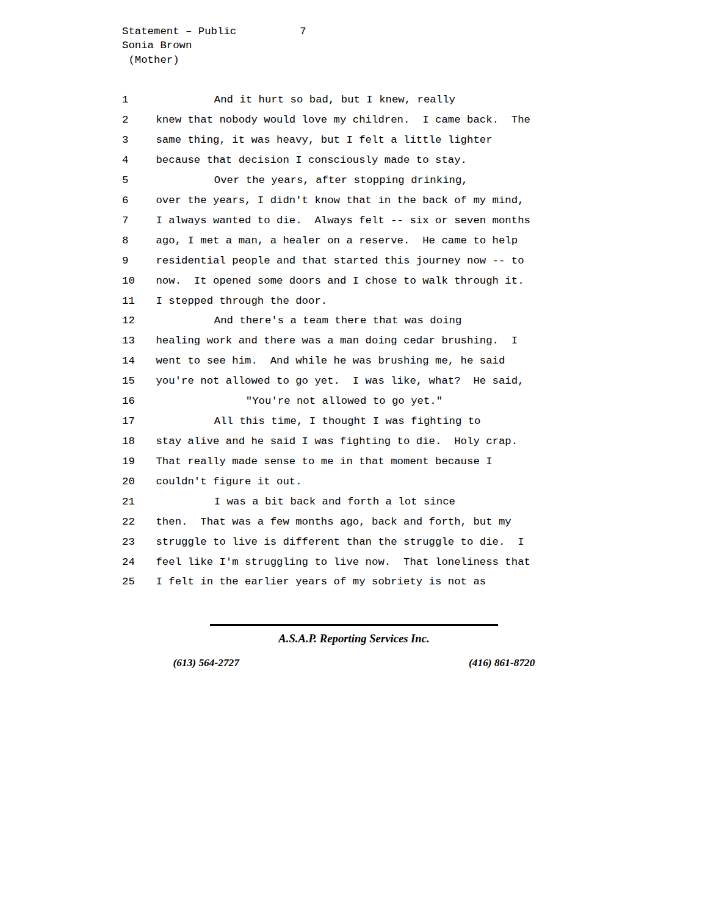Statement – Public 7 Sonia Brown (Mother)
| 1 | And it hurt so bad, but I knew, really |
| 2 | knew that nobody would love my children. I came back. The |
| 3 | same thing, it was heavy, but I felt a little lighter |
| 4 | because that decision I consciously made to stay. |
| 5 | Over the years, after stopping drinking, |
| 6 | over the years, I didn't know that in the back of my mind, |
| 7 | I always wanted to die. Always felt -- six or seven months |
| 8 | ago, I met a man, a healer on a reserve. He came to help |
| 9 | residential people and that started this journey now -- to |
| 10 | now. It opened some doors and I chose to walk through it. |
| 11 | I stepped through the door. |
| 12 | And there's a team there that was doing |
| 13 | healing work and there was a man doing cedar brushing. I |
| 14 | went to see him. And while he was brushing me, he said |
| 15 | you're not allowed to go yet. I was like, what? He said, |
| 16 | "You're not allowed to go yet." |
| 17 | All this time, I thought I was fighting to |
| 18 | stay alive and he said I was fighting to die. Holy crap. |
| 19 | That really made sense to me in that moment because I |
| 20 | couldn't figure it out. |
| 21 | I was a bit back and forth a lot since |
| 22 | then. That was a few months ago, back and forth, but my |
| 23 | struggle to live is different than the struggle to die. I |
| 24 | feel like I'm struggling to live now. That loneliness that |
| 25 | I felt in the earlier years of my sobriety is not as |
A.S.A.P. Reporting Services Inc.
(613) 564-2727(416) 861-8720